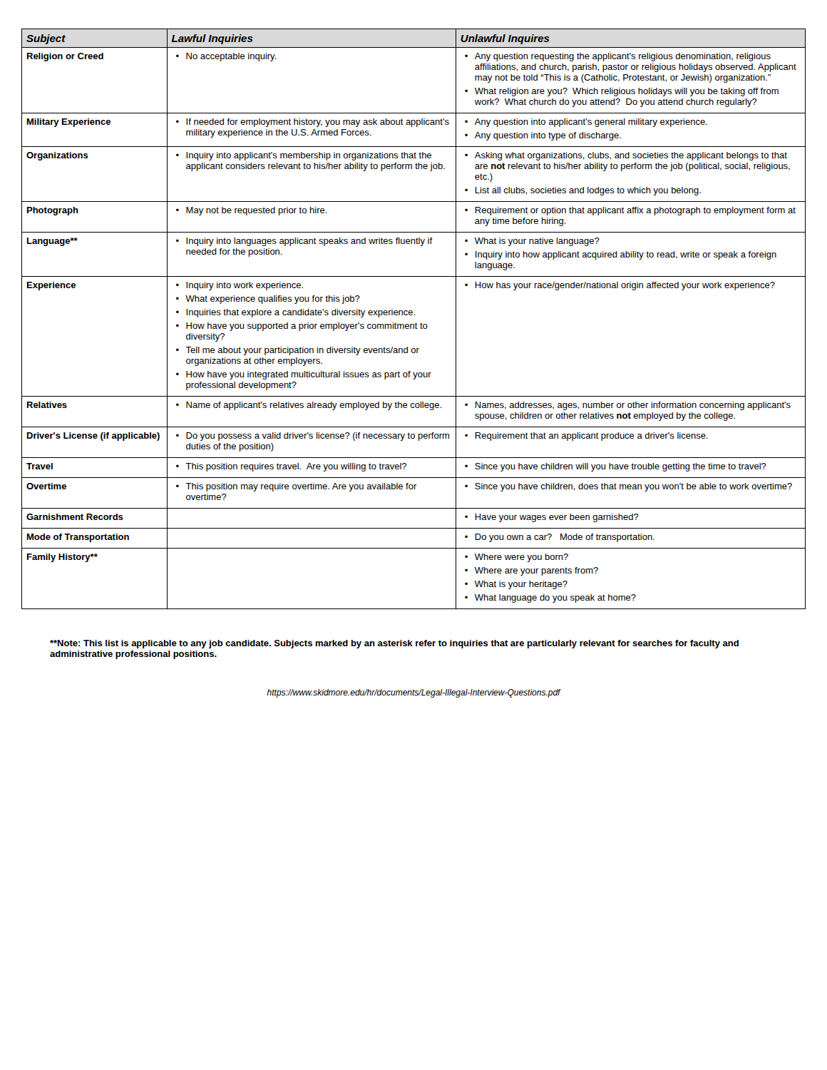| Subject | Lawful Inquiries | Unlawful Inquires |
| --- | --- | --- |
| Religion or Creed | No acceptable inquiry. | Any question requesting the applicant's religious denomination, religious affiliations, and church, parish, pastor or religious holidays observed. Applicant may not be told “This is a (Catholic, Protestant, or Jewish) organization.” What religion are you? Which religious holidays will you be taking off from work? What church do you attend? Do you attend church regularly? |
| Military Experience | If needed for employment history, you may ask about applicant's military experience in the U.S. Armed Forces. | Any question into applicant's general military experience. Any question into type of discharge. |
| Organizations | Inquiry into applicant's membership in organizations that the applicant considers relevant to his/her ability to perform the job. | Asking what organizations, clubs, and societies the applicant belongs to that are not relevant to his/her ability to perform the job (political, social, religious, etc.) List all clubs, societies and lodges to which you belong. |
| Photograph | May not be requested prior to hire. | Requirement or option that applicant affix a photograph to employment form at any time before hiring. |
| Language** | Inquiry into languages applicant speaks and writes fluently if needed for the position. | What is your native language? Inquiry into how applicant acquired ability to read, write or speak a foreign language. |
| Experience | Inquiry into work experience. What experience qualifies you for this job? Inquiries that explore a candidate's diversity experience. How have you supported a prior employer's commitment to diversity? Tell me about your participation in diversity events/and or organizations at other employers. How have you integrated multicultural issues as part of your professional development? | How has your race/gender/national origin affected your work experience? |
| Relatives | Name of applicant's relatives already employed by the college. | Names, addresses, ages, number or other information concerning applicant's spouse, children or other relatives not employed by the college. |
| Driver's License (if applicable) | Do you possess a valid driver's license? (if necessary to perform duties of the position) | Requirement that an applicant produce a driver's license. |
| Travel | This position requires travel. Are you willing to travel? | Since you have children will you have trouble getting the time to travel? |
| Overtime | This position may require overtime. Are you available for overtime? | Since you have children, does that mean you won't be able to work overtime? |
| Garnishment Records | | Have your wages ever been garnished? |
| Mode of Transportation | | Do you own a car? Mode of transportation. |
| Family History** | | Where were you born? Where are your parents from? What is your heritage? What language do you speak at home? |
**Note: This list is applicable to any job candidate. Subjects marked by an asterisk refer to inquiries that are particularly relevant for searches for faculty and administrative professional positions.
https://www.skidmore.edu/hr/documents/Legal-Illegal-Interview-Questions.pdf